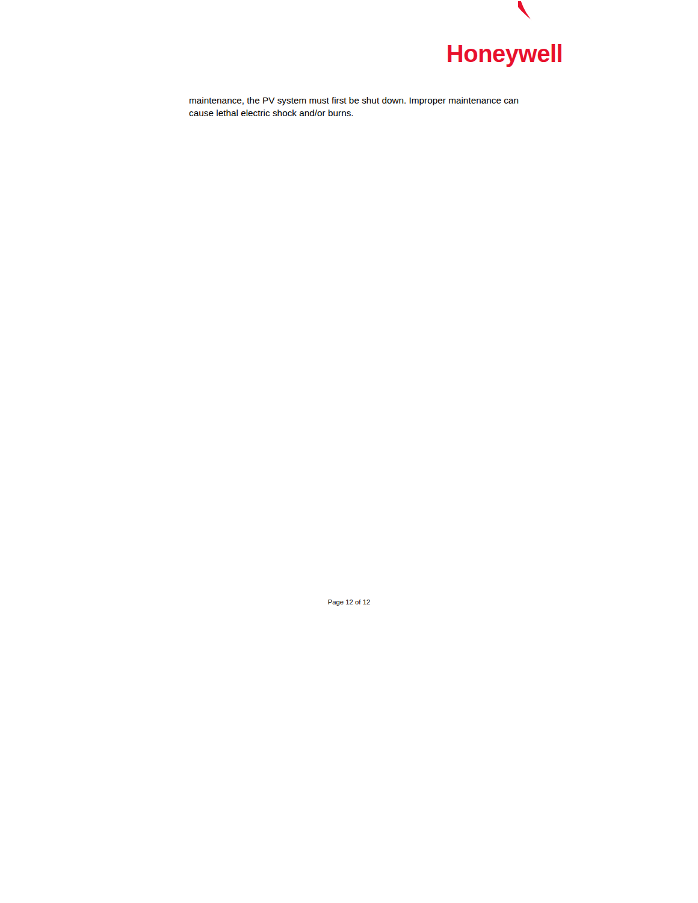Honeywell
maintenance, the PV system must first be shut down. Improper maintenance can cause lethal electric shock and/or burns.
Page 12 of 12